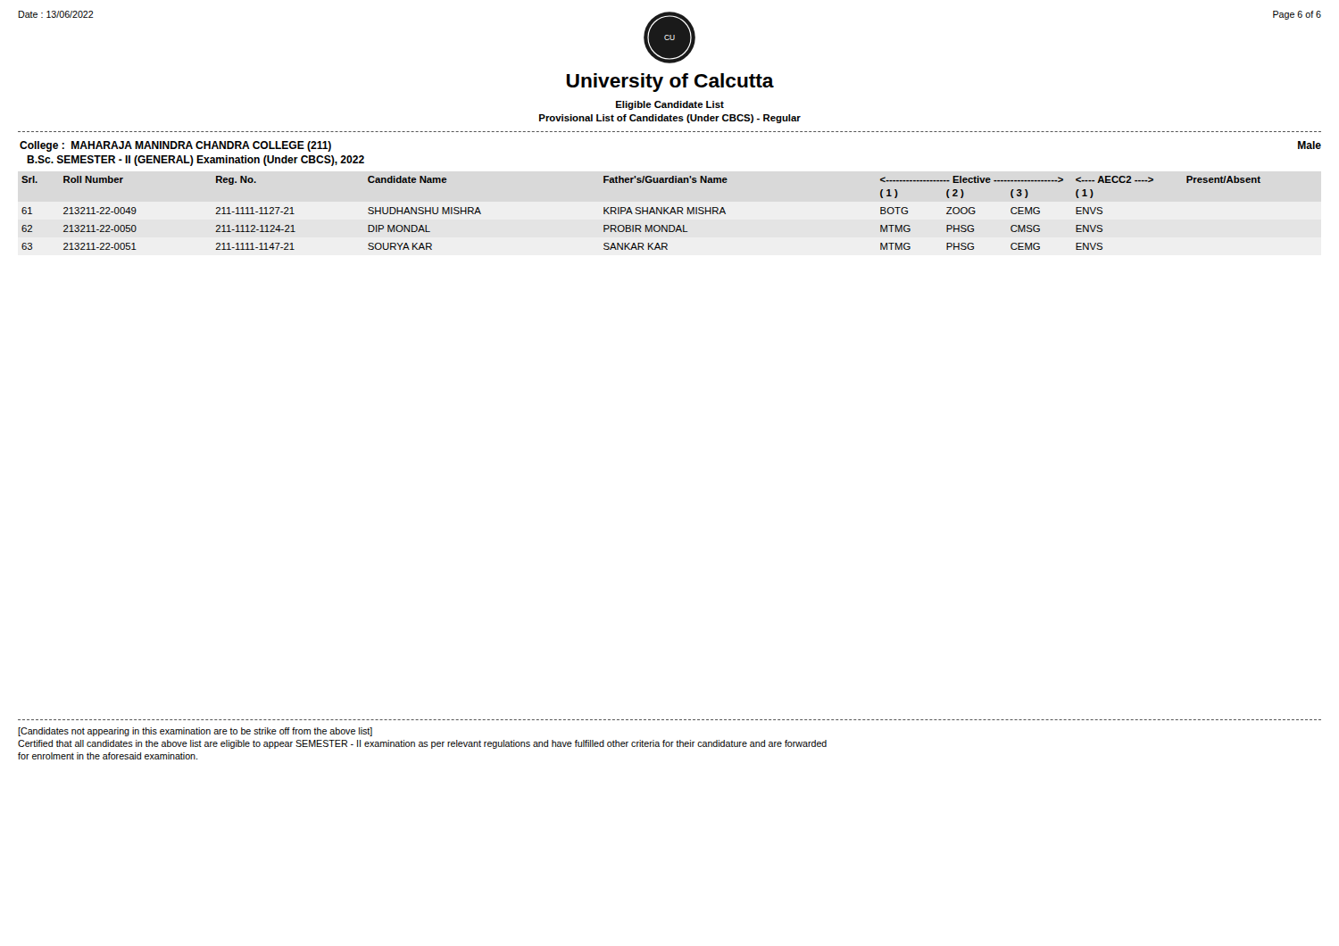Date : 13/06/2022
Page 6 of 6
University of Calcutta
Eligible Candidate List
Provisional List of Candidates (Under CBCS) - Regular
College : MAHARAJA MANINDRA CHANDRA COLLEGE (211)
Male
B.Sc. SEMESTER - II (GENERAL) Examination (Under CBCS), 2022
| Srl. | Roll Number | Reg. No. | Candidate Name | Father's/Guardian's Name | <------------------- Elective -------------------> | <---- AECC2 ----> | Present/Absent |
| --- | --- | --- | --- | --- | --- | --- | --- |
| | | | | | ( 1 ) | ( 2 ) | ( 3 ) | ( 1 ) | |
| 61 | 213211-22-0049 | 211-1111-1127-21 | SHUDHANSHU MISHRA | KRIPA SHANKAR MISHRA | BOTG | ZOOG | CEMG | ENVS | |
| 62 | 213211-22-0050 | 211-1112-1124-21 | DIP MONDAL | PROBIR MONDAL | MTMG | PHSG | CMSG | ENVS | |
| 63 | 213211-22-0051 | 211-1111-1147-21 | SOURYA KAR | SANKAR KAR | MTMG | PHSG | CEMG | ENVS | |
[Candidates not appearing in this examination are to be strike off from the above list]
Certified that all candidates in the above list are eligible to appear SEMESTER - II examination as per relevant regulations and have fulfilled other criteria for their candidature and are forwarded
for enrolment in the aforesaid examination.